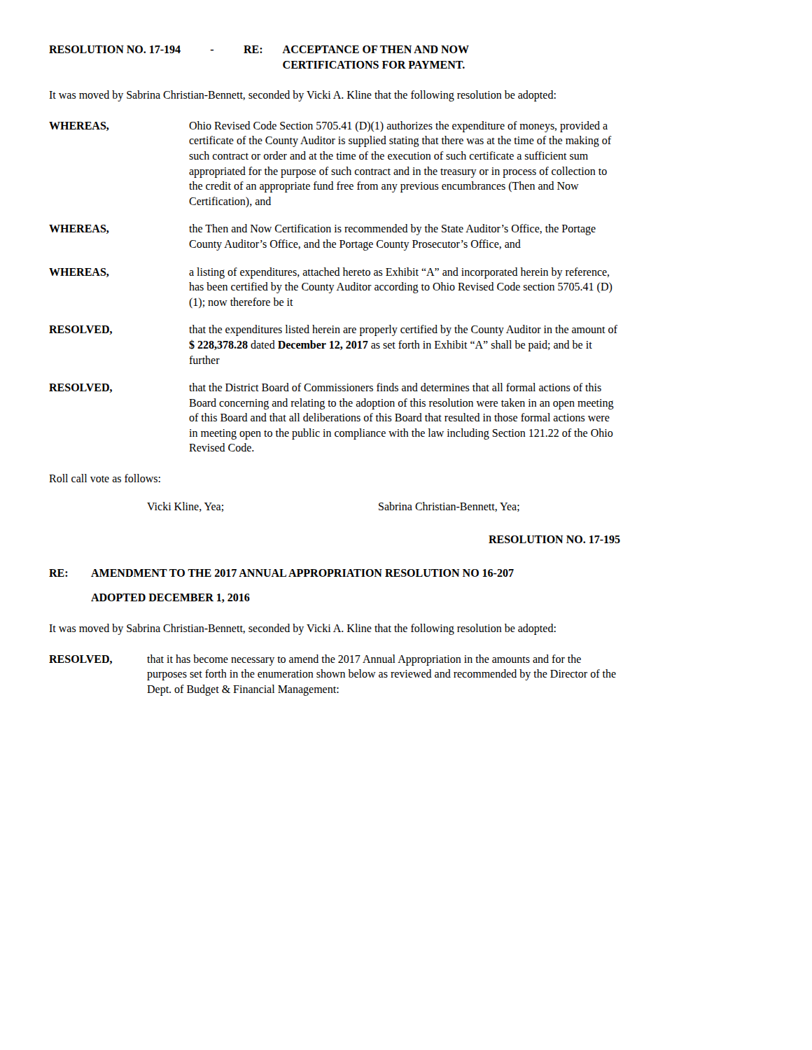RESOLUTION NO. 17-194 - RE: Acceptance of Then and Now
Certifications for Payment.
It was moved by Sabrina Christian-Bennett, seconded by Vicki A. Kline that the following resolution be adopted:
Whereas,
Ohio Revised Code Section 5705.41 (D)(1) authorizes the expenditure of moneys, provided a certificate of the County Auditor is supplied stating that there was at the time of the making of such contract or order and at the time of the execution of such certificate a sufficient sum appropriated for the purpose of such contract and in the treasury or in process of collection to the credit of an appropriate fund free from any previous encumbrances (Then and Now Certification), and
Whereas,
the Then and Now Certification is recommended by the State Auditor’s Office, the Portage County Auditor’s Office, and the Portage County Prosecutor’s Office, and
Whereas,
a listing of expenditures, attached hereto as Exhibit “A” and incorporated herein by reference, has been certified by the County Auditor according to Ohio Revised Code section 5705.41 (D)(1); now therefore be it
Resolved,
that the expenditures listed herein are properly certified by the County Auditor in the amount of $ 228,378.28 dated December 12, 2017 as set forth in Exhibit “A” shall be paid; and be it further
Resolved,
that the District Board of Commissioners finds and determines that all formal actions of this Board concerning and relating to the adoption of this resolution were taken in an open meeting of this Board and that all deliberations of this Board that resulted in those formal actions were in meeting open to the public in compliance with the law including Section 121.22 of the Ohio Revised Code.
Roll call vote as follows:
Vicki Kline, Yea; Sabrina Christian-Bennett, Yea;
RESOLUTION NO. 17-195
RE:
AMENDMENT TO THE 2017 ANNUAL APPROPRIATION RESOLUTION NO 16-207
ADOPTED DECEMBER 1, 2016
It was moved by Sabrina Christian-Bennett, seconded by Vicki A. Kline that the following resolution be adopted:
Resolved,
that it has become necessary to amend the 2017 Annual Appropriation in the amounts and for the purposes set forth in the enumeration shown below as reviewed and recommended by the Director of the Dept. of Budget & Financial Management: